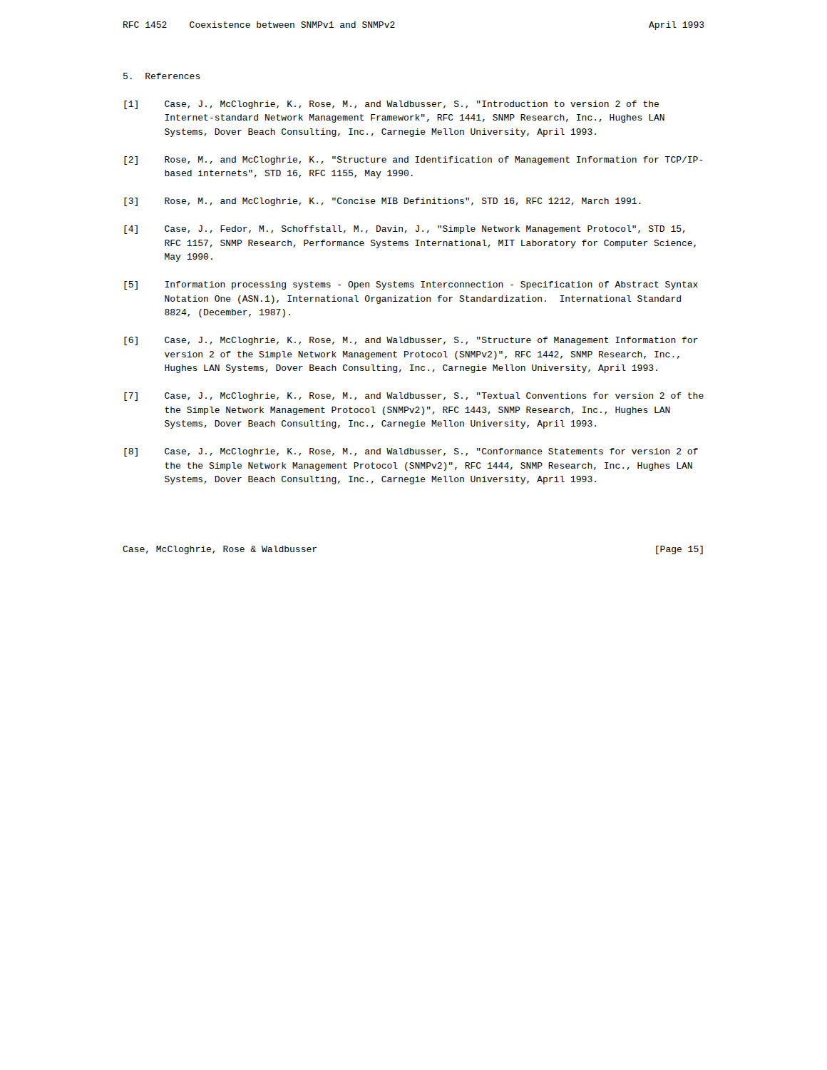RFC 1452 Coexistence between SNMPv1 and SNMPv2 April 1993
5. References
[1] Case, J., McCloghrie, K., Rose, M., and Waldbusser, S., "Introduction to version 2 of the Internet-standard Network Management Framework", RFC 1441, SNMP Research, Inc., Hughes LAN Systems, Dover Beach Consulting, Inc., Carnegie Mellon University, April 1993.
[2] Rose, M., and McCloghrie, K., "Structure and Identification of Management Information for TCP/IP-based internets", STD 16, RFC 1155, May 1990.
[3] Rose, M., and McCloghrie, K., "Concise MIB Definitions", STD 16, RFC 1212, March 1991.
[4] Case, J., Fedor, M., Schoffstall, M., Davin, J., "Simple Network Management Protocol", STD 15, RFC 1157, SNMP Research, Performance Systems International, MIT Laboratory for Computer Science, May 1990.
[5] Information processing systems - Open Systems Interconnection - Specification of Abstract Syntax Notation One (ASN.1), International Organization for Standardization. International Standard 8824, (December, 1987).
[6] Case, J., McCloghrie, K., Rose, M., and Waldbusser, S., "Structure of Management Information for version 2 of the Simple Network Management Protocol (SNMPv2)", RFC 1442, SNMP Research, Inc., Hughes LAN Systems, Dover Beach Consulting, Inc., Carnegie Mellon University, April 1993.
[7] Case, J., McCloghrie, K., Rose, M., and Waldbusser, S., "Textual Conventions for version 2 of the the Simple Network Management Protocol (SNMPv2)", RFC 1443, SNMP Research, Inc., Hughes LAN Systems, Dover Beach Consulting, Inc., Carnegie Mellon University, April 1993.
[8] Case, J., McCloghrie, K., Rose, M., and Waldbusser, S., "Conformance Statements for version 2 of the the Simple Network Management Protocol (SNMPv2)", RFC 1444, SNMP Research, Inc., Hughes LAN Systems, Dover Beach Consulting, Inc., Carnegie Mellon University, April 1993.
Case, McCloghrie, Rose & Waldbusser [Page 15]